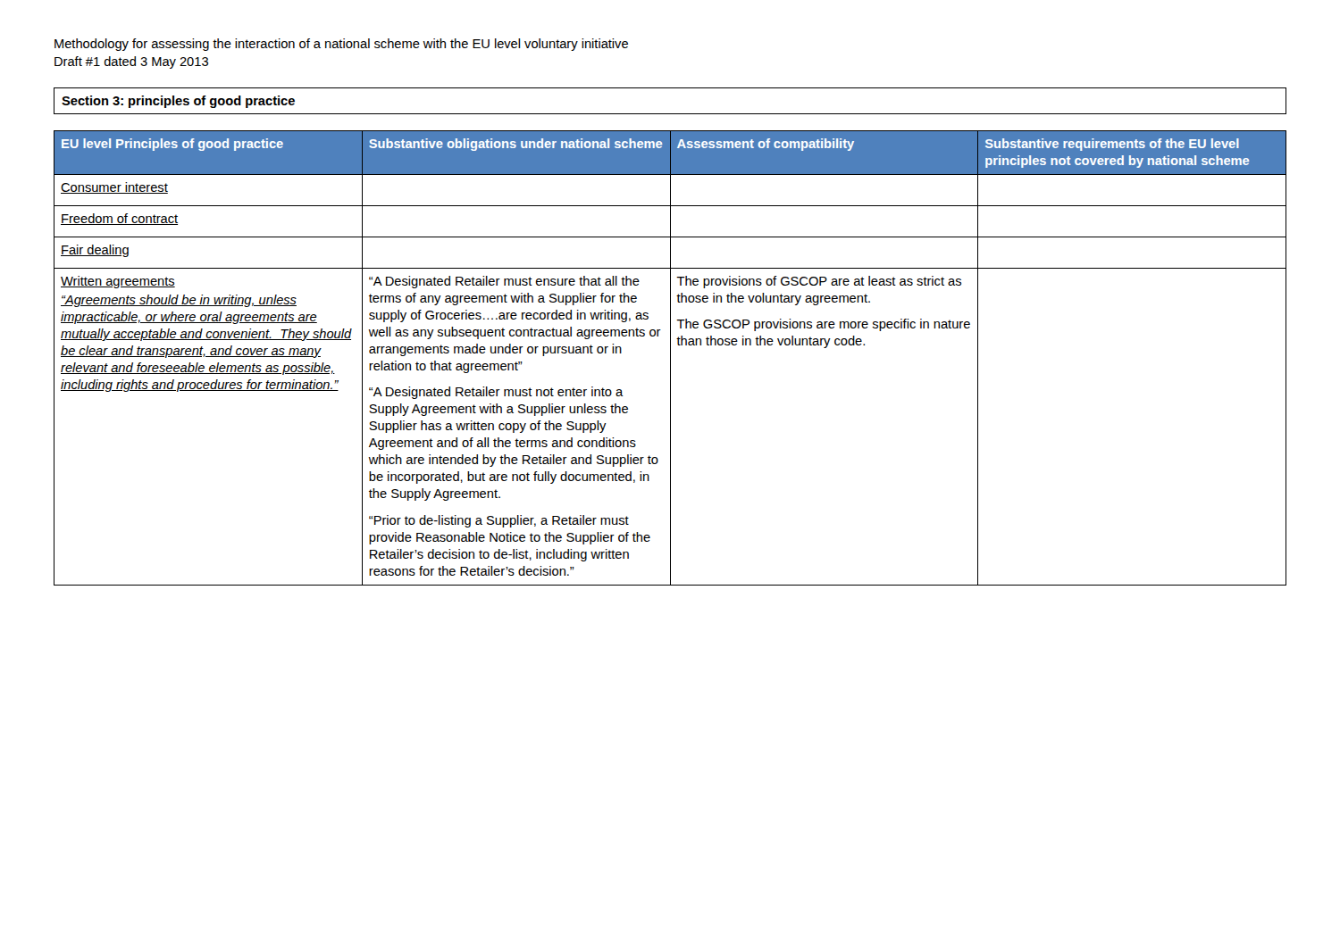Methodology for assessing the interaction of a national scheme with the EU level voluntary initiative
Draft #1 dated 3 May 2013
Section 3: principles of good practice
| EU level Principles of good practice | Substantive obligations under national scheme | Assessment of compatibility | Substantive requirements of the EU level principles not covered by national scheme |
| --- | --- | --- | --- |
| Consumer interest | | | |
| Freedom of contract | | | |
| Fair dealing | | | |
| Written agreements “Agreements should be in writing, unless impracticable, or where oral agreements are mutually acceptable and convenient. They should be clear and transparent, and cover as many relevant and foreseeable elements as possible, including rights and procedures for termination.” | “A Designated Retailer must ensure that all the terms of any agreement with a Supplier for the supply of Groceries….are recorded in writing, as well as any subsequent contractual agreements or arrangements made under or pursuant or in relation to that agreement” “A Designated Retailer must not enter into a Supply Agreement with a Supplier unless the Supplier has a written copy of the Supply Agreement and of all the terms and conditions which are intended by the Retailer and Supplier to be incorporated, but are not fully documented, in the Supply Agreement. “Prior to de-listing a Supplier, a Retailer must provide Reasonable Notice to the Supplier of the Retailer’s decision to de-list, including written reasons for the Retailer’s decision.” | The provisions of GSCOP are at least as strict as those in the voluntary agreement. The GSCOP provisions are more specific in nature than those in the voluntary code. | |